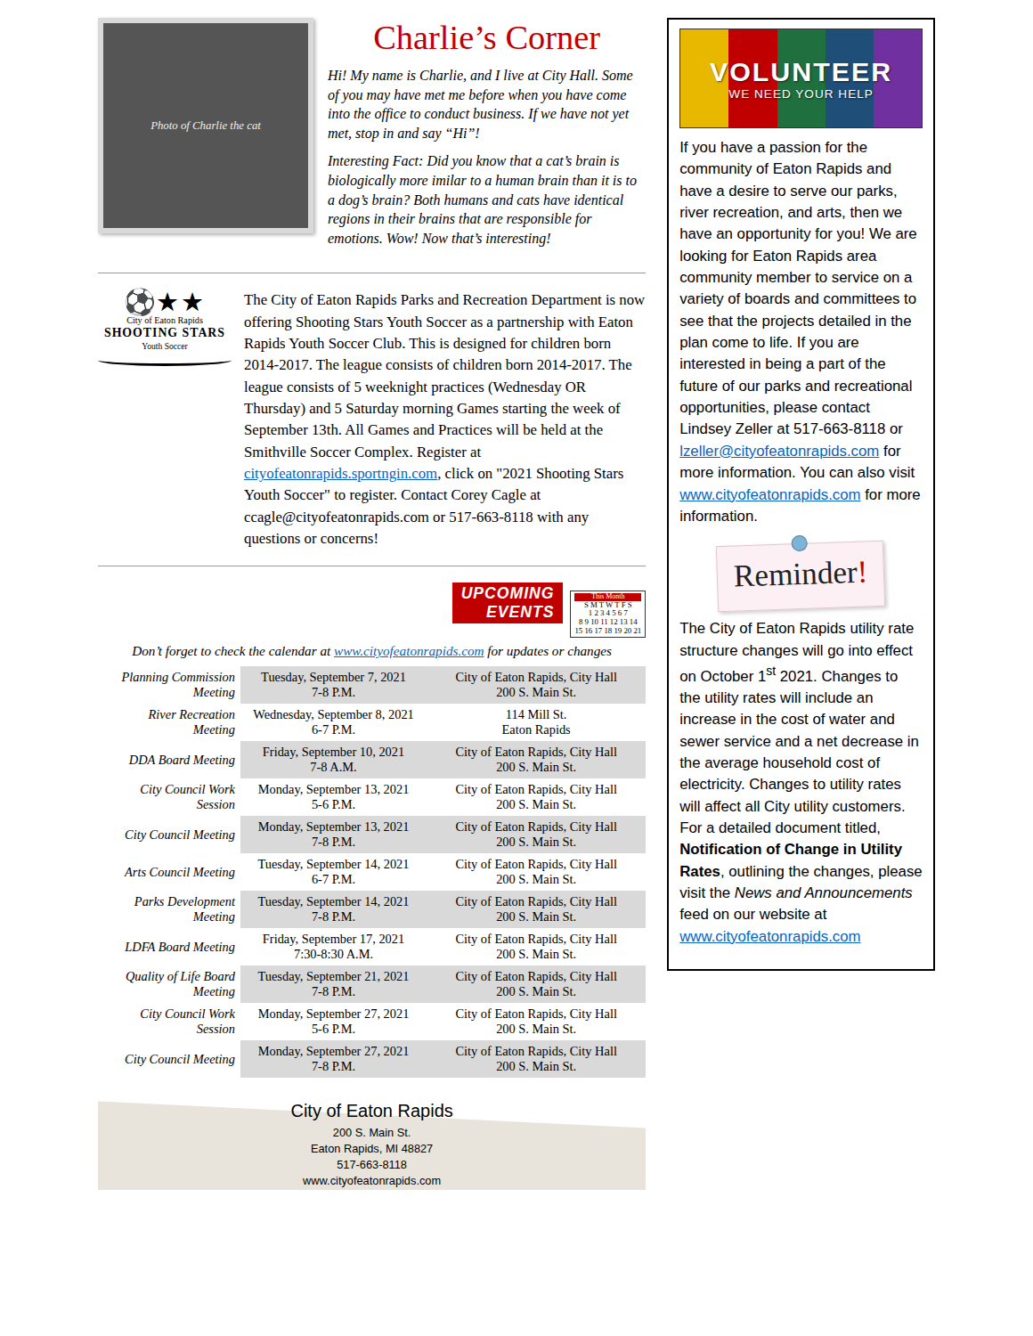Photo of Charlie the cat
Charlie’s Corner
Hi! My name is Charlie, and I live at City Hall. Some of you may have met me before when you have come into the office to conduct business. If we have not yet met, stop in and say “Hi”!
Interesting Fact: Did you know that a cat’s brain is biologically more imilar to a human brain than it is to a dog’s brain? Both humans and cats have identical regions in their brains that are responsible for emotions. Wow! Now that’s interesting!
⚽★★
City of Eaton Rapids
SHOOTING STARS
Youth Soccer
The City of Eaton Rapids Parks and Recreation Department is now offering Shooting Stars Youth Soccer as a partnership with Eaton Rapids Youth Soccer Club. This is designed for children born 2014-2017. The league consists of children born 2014-2017. The league consists of 5 weeknight practices (Wednesday OR Thursday) and 5 Saturday morning Games starting the week of September 13th. All Games and Practices will be held at the Smithville Soccer Complex. Register at cityofeatonrapids.sportngin.com, click on "2021 Shooting Stars Youth Soccer" to register. Contact Corey Cagle at ccagle@cityofeatonrapids.com or 517-663-8118 with any questions or concerns!
UPCOMING
EVENTS This Month S M T W T F S
1 2 3 4 5 6 7
8 9 10 11 12 13 14
15 16 17 18 19 20 21
Don’t forget to check the calendar at www.cityofeatonrapids.com for updates or changes
| Planning Commission Meeting | Tuesday, September 7, 2021 7-8 P.M. | City of Eaton Rapids, City Hall 200 S. Main St. |
| River Recreation Meeting | Wednesday, September 8, 2021 6-7 P.M. | 114 Mill St. Eaton Rapids |
| DDA Board Meeting | Friday, September 10, 2021 7-8 A.M. | City of Eaton Rapids, City Hall 200 S. Main St. |
| City Council Work Session | Monday, September 13, 2021 5-6 P.M. | City of Eaton Rapids, City Hall 200 S. Main St. |
| City Council Meeting | Monday, September 13, 2021 7-8 P.M. | City of Eaton Rapids, City Hall 200 S. Main St. |
| Arts Council Meeting | Tuesday, September 14, 2021 6-7 P.M. | City of Eaton Rapids, City Hall 200 S. Main St. |
| Parks Development Meeting | Tuesday, September 14, 2021 7-8 P.M. | City of Eaton Rapids, City Hall 200 S. Main St. |
| LDFA Board Meeting | Friday, September 17, 2021 7:30-8:30 A.M. | City of Eaton Rapids, City Hall 200 S. Main St. |
| Quality of Life Board Meeting | Tuesday, September 21, 2021 7-8 P.M. | City of Eaton Rapids, City Hall 200 S. Main St. |
| City Council Work Session | Monday, September 27, 2021 5-6 P.M. | City of Eaton Rapids, City Hall 200 S. Main St. |
| City Council Meeting | Monday, September 27, 2021 7-8 P.M. | City of Eaton Rapids, City Hall 200 S. Main St. |
City of Eaton Rapids
200 S. Main St.
Eaton Rapids, MI 48827
517-663-8118
www.cityofeatonrapids.com
VOLUNTEER
WE NEED YOUR HELP
If you have a passion for the community of Eaton Rapids and have a desire to serve our parks, river recreation, and arts, then we have an opportunity for you! We are looking for Eaton Rapids area community member to service on a variety of boards and committees to see that the projects detailed in the plan come to life. If you are interested in being a part of the future of our parks and recreational opportunities, please contact Lindsey Zeller at 517-663-8118 or lzeller@cityofeatonrapids.com for more information. You can also visit www.cityofeatonrapids.com for more information.
Reminder!
The City of Eaton Rapids utility rate structure changes will go into effect on October 1st 2021. Changes to the utility rates will include an increase in the cost of water and sewer service and a net decrease in the average household cost of electricity. Changes to utility rates will affect all City utility customers. For a detailed document titled, Notification of Change in Utility Rates, outlining the changes, please visit the News and Announcements feed on our website at www.cityofeatonrapids.com